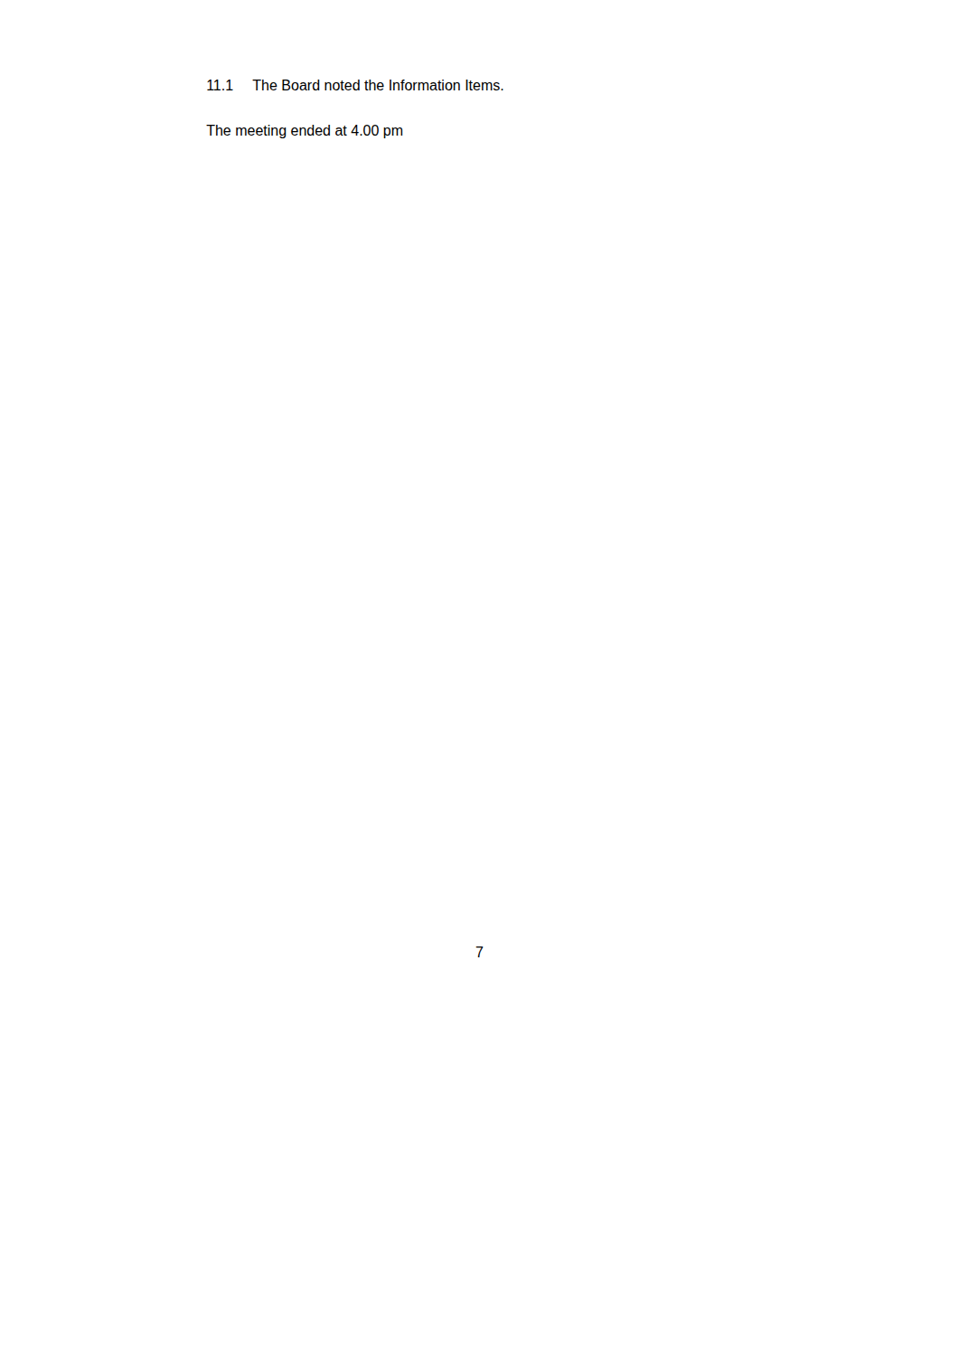11.1
The Board noted the Information Items.
The meeting ended at 4.00 pm
7